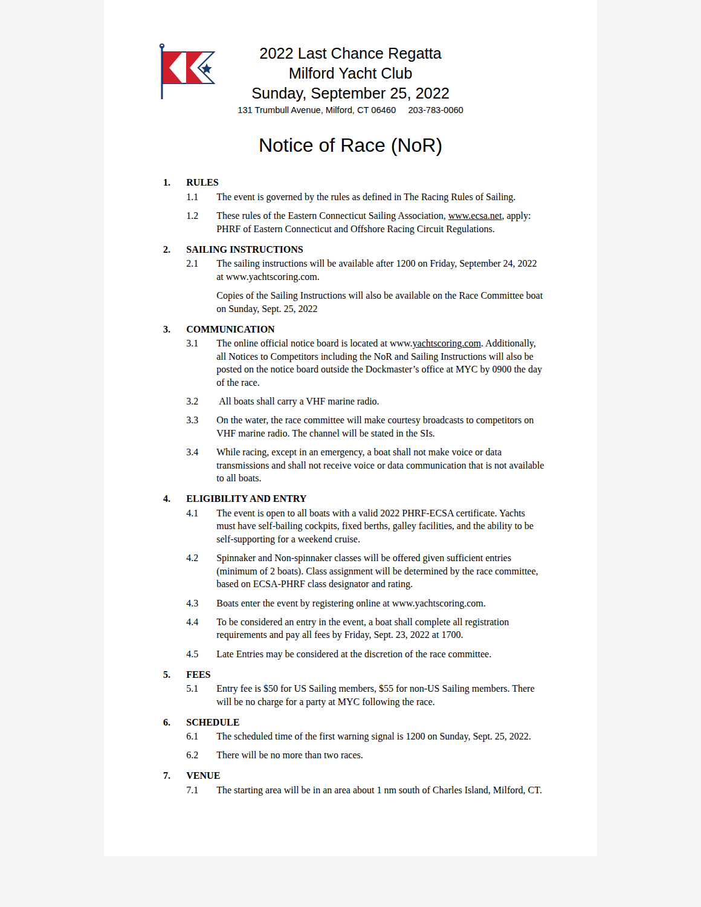2022 Last Chance Regatta
Milford Yacht Club
Sunday, September 25, 2022
131 Trumbull Avenue, Milford, CT 06460 203-783-0060
Notice of Race (NoR)
Rules
The event is governed by the rules as defined in The Racing Rules of Sailing.
These rules of the Eastern Connecticut Sailing Association, www.ecsa.net, apply: PHRF of Eastern Connecticut and Offshore Racing Circuit Regulations.
Sailing Instructions
The sailing instructions will be available after 1200 on Friday, September 24, 2022 at www.yachtscoring.com.
Copies of the Sailing Instructions will also be available on the Race Committee boat on Sunday, Sept. 25, 2022
Communication
The online official notice board is located at www.yachtscoring.com. Additionally, all Notices to Competitors including the NoR and Sailing Instructions will also be posted on the notice board outside the Dockmaster’s office at MYC by 0900 the day of the race.
All boats shall carry a VHF marine radio.
On the water, the race committee will make courtesy broadcasts to competitors on VHF marine radio. The channel will be stated in the SIs.
While racing, except in an emergency, a boat shall not make voice or data transmissions and shall not receive voice or data communication that is not available to all boats.
Eligibility and Entry
The event is open to all boats with a valid 2022 PHRF-ECSA certificate. Yachts must have self-bailing cockpits, fixed berths, galley facilities, and the ability to be self-supporting for a weekend cruise.
Spinnaker and Non-spinnaker classes will be offered given sufficient entries (minimum of 2 boats). Class assignment will be determined by the race committee, based on ECSA-PHRF class designator and rating.
Boats enter the event by registering online at www.yachtscoring.com.
To be considered an entry in the event, a boat shall complete all registration requirements and pay all fees by Friday, Sept. 23, 2022 at 1700.
Late Entries may be considered at the discretion of the race committee.
Fees
Entry fee is $50 for US Sailing members, $55 for non-US Sailing members. There will be no charge for a party at MYC following the race.
Schedule
The scheduled time of the first warning signal is 1200 on Sunday, Sept. 25, 2022.
There will be no more than two races.
Venue
The starting area will be in an area about 1 nm south of Charles Island, Milford, CT.